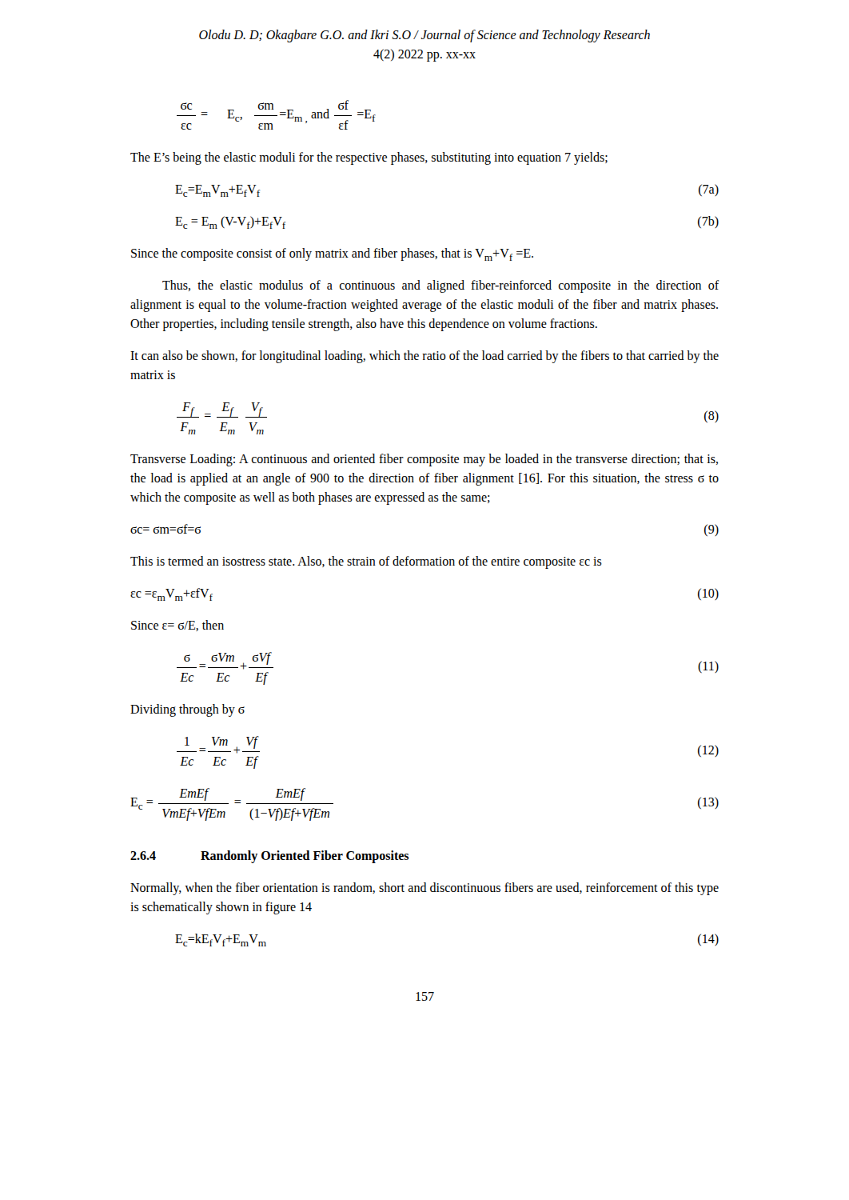Olodu D. D; Okagbare G.O. and Ikri S.O / Journal of Science and Technology Research
4(2) 2022 pp. xx-xx
ϭc εc = Ec, ϭm εm=Em , and ϭf εf =Ef
The E’s being the elastic moduli for the respective phases, substituting into equation 7 yields;
Ec=EmVm+EfVf
(7a)
Ec = Em (V-Vf)+EfVf
(7b)
Since the composite consist of only matrix and fiber phases, that is Vm+Vf =E.
Thus, the elastic modulus of a continuous and aligned fiber-reinforced composite in the direction of alignment is equal to the volume-fraction weighted average of the elastic moduli of the fiber and matrix phases. Other properties, including tensile strength, also have this dependence on volume fractions.
It can also be shown, for longitudinal loading, which the ratio of the load carried by the fibers to that carried by the matrix is
Ff Fm = Ef Em Vf Vm
(8)
Transverse Loading: A continuous and oriented fiber composite may be loaded in the transverse direction; that is, the load is applied at an angle of 900 to the direction of fiber alignment [16]. For this situation, the stress ϭ to which the composite as well as both phases are expressed as the same;
ϭc= ϭm=ϭf=ϭ
(9)
This is termed an isostress state. Also, the strain of deformation of the entire composite εc is
εc =εmVm+εfVf
(10)
Since ε= ϭ/E, then
ϭEc=ϭVm Ec+ϭVf Ef
(11)
Dividing through by ϭ
1 Ec=Vm Ec+Vf Ef
(12)
Ec = EmEf VmEf+VfEm = EmEf(1−Vf)Ef+VfEm
(13)
2.6.4 Randomly Oriented Fiber Composites
Normally, when the fiber orientation is random, short and discontinuous fibers are used, reinforcement of this type is schematically shown in figure 14
Ec=kEfVf+EmVm
(14)
157